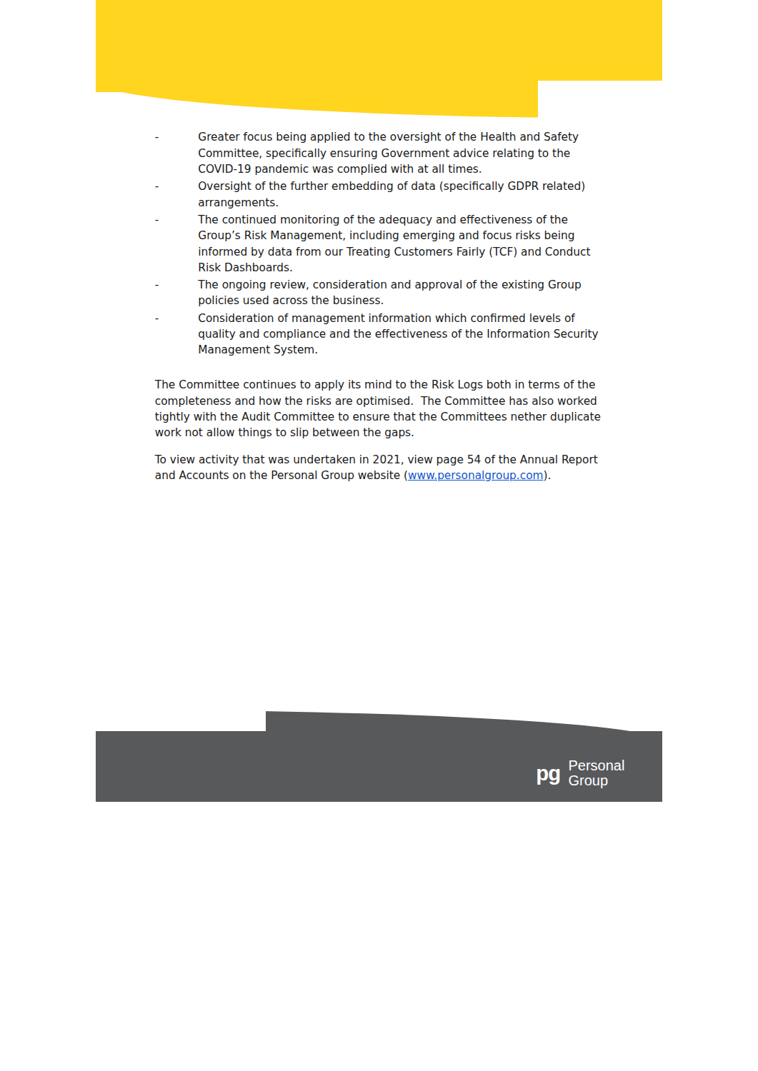Greater focus being applied to the oversight of the Health and Safety Committee, specifically ensuring Government advice relating to the COVID-19 pandemic was complied with at all times.
Oversight of the further embedding of data (specifically GDPR related) arrangements.
The continued monitoring of the adequacy and effectiveness of the Group’s Risk Management, including emerging and focus risks being informed by data from our Treating Customers Fairly (TCF) and Conduct Risk Dashboards.
The ongoing review, consideration and approval of the existing Group policies used across the business.
Consideration of management information which confirmed levels of quality and compliance and the effectiveness of the Information Security Management System.
The Committee continues to apply its mind to the Risk Logs both in terms of the completeness and how the risks are optimised. The Committee has also worked tightly with the Audit Committee to ensure that the Committees nether duplicate work not allow things to slip between the gaps.
To view activity that was undertaken in 2021, view page 54 of the Annual Report and Accounts on the Personal Group website (www.personalgroup.com).
pg Personal
Group